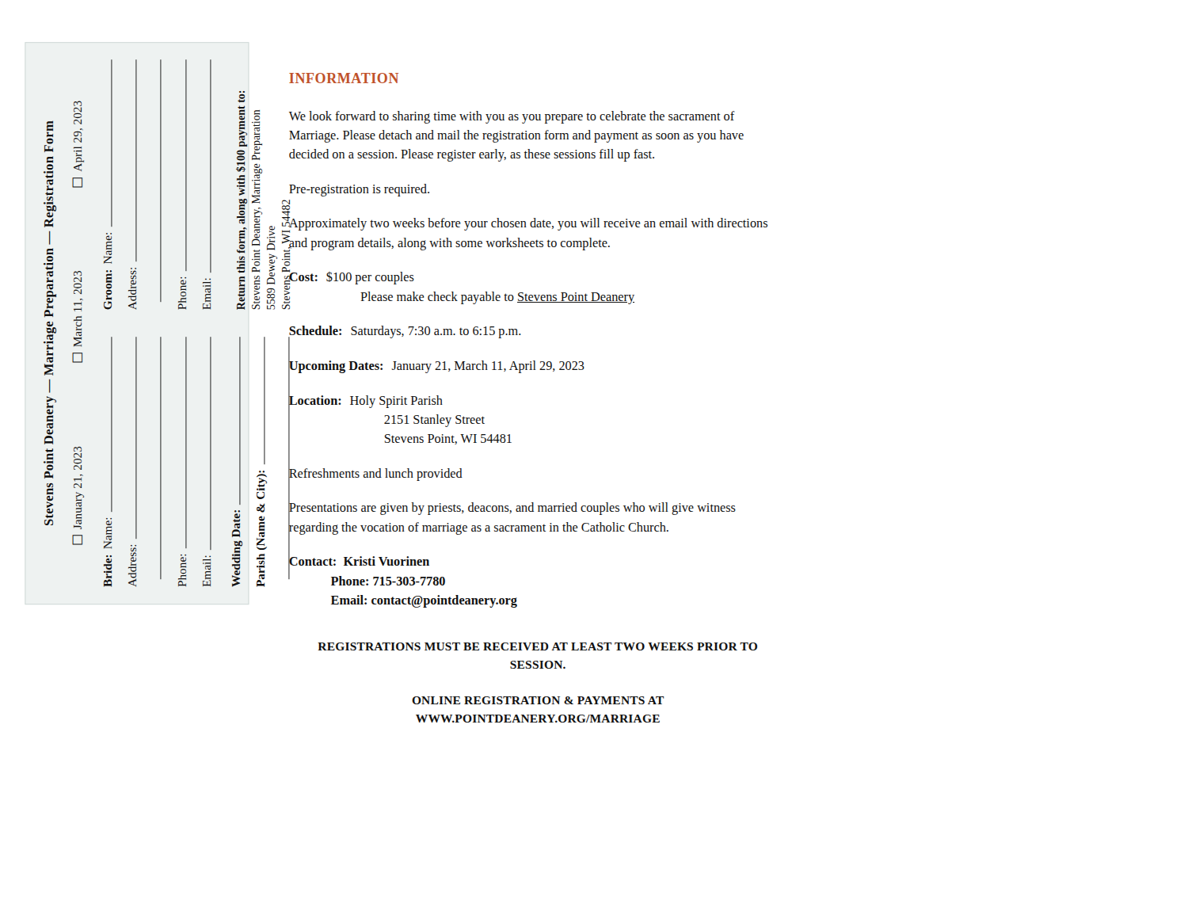Stevens Point Deanery — Marriage Preparation — Registration Form
January 21, 2023 March 11, 2023 April 29, 2023
Bride: Name:
Address:
Phone:
Email:
Groom: Name:
Address:
Phone:
Email:
Wedding Date:
Parish (Name & City):
Return this form, along with $100 payment to:
Stevens Point Deanery, Marriage Preparation
5589 Dewey Drive
Stevens Point, WI 54482
INFORMATION
We look forward to sharing time with you as you prepare to celebrate the sacrament of Marriage. Please detach and mail the registration form and payment as soon as you have decided on a session. Please register early, as these sessions fill up fast.
Pre-registration is required.
Approximately two weeks before your chosen date, you will receive an email with directions and program details, along with some worksheets to complete.
Cost:
$100 per couples Please make check payable to Stevens Point Deanery
Schedule:
Saturdays, 7:30 a.m. to 6:15 p.m.
Upcoming Dates:
January 21, March 11, April 29, 2023
Location:
Holy Spirit Parish 2151 Stanley Street Stevens Point, WI 54481
Refreshments and lunch provided
Presentations are given by priests, deacons, and married couples who will give witness regarding the vocation of marriage as a sacrament in the Catholic Church.
Contact: Kristi Vuorinen
Phone: 715-303-7780
Email: contact@pointdeanery.org
REGISTRATIONS MUST BE RECEIVED AT LEAST TWO WEEKS PRIOR TO SESSION.
ONLINE REGISTRATION & PAYMENTS AT WWW.POINTDEANERY.ORG/MARRIAGE